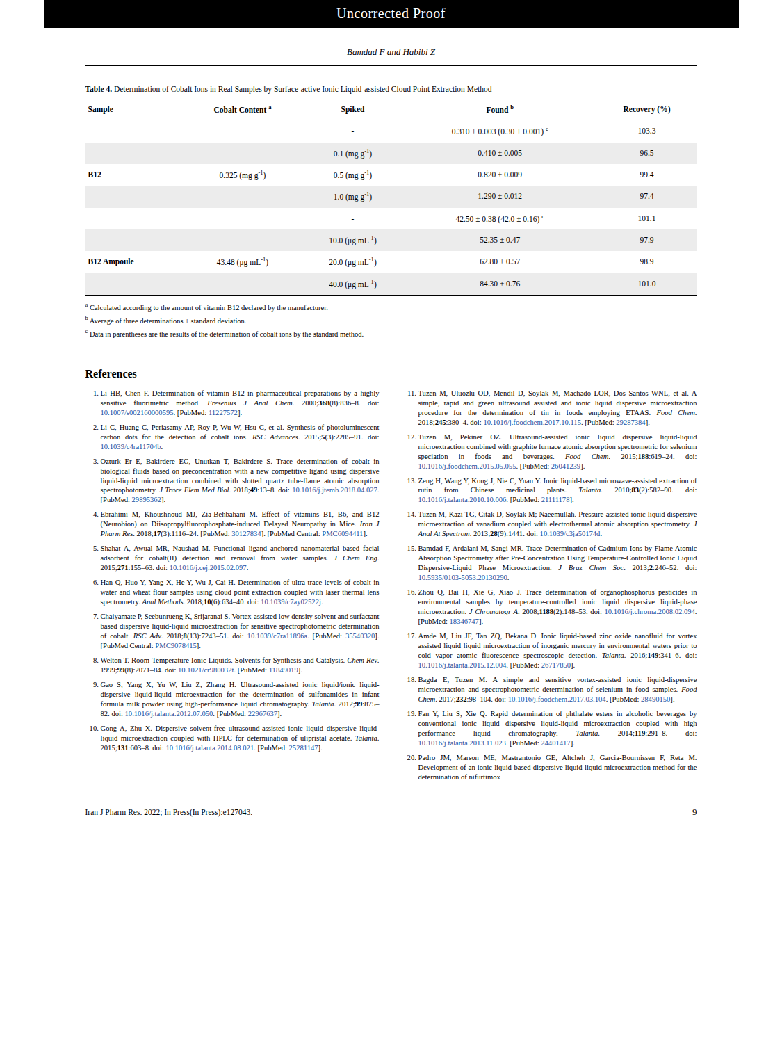Uncorrected Proof
Bamdad F and Habibi Z
Table 4. Determination of Cobalt Ions in Real Samples by Surface-active Ionic Liquid-assisted Cloud Point Extraction Method
| Sample | Cobalt Content a | Spiked | Found b | Recovery (%) |
| --- | --- | --- | --- | --- |
| | | - | 0.310 ± 0.003 (0.30 ± 0.001) c | 103.3 |
| | | 0.1 (mg g -1 ) | 0.410 ± 0.005 | 96.5 |
| B12 | 0.325 (mg g -1 ) | 0.5 (mg g -1 ) | 0.820 ± 0.009 | 99.4 |
| | | 1.0 (mg g -1 ) | 1.290 ± 0.012 | 97.4 |
| | | - | 42.50 ± 0.38 (42.0 ± 0.16) c | 101.1 |
| | | 10.0 (μg mL -1 ) | 52.35 ± 0.47 | 97.9 |
| B12 Ampoule | 43.48 (μg mL -1 ) | 20.0 (μg mL -1 ) | 62.80 ± 0.57 | 98.9 |
| | | 40.0 (μg mL -1 ) | 84.30 ± 0.76 | 101.0 |
a Calculated according to the amount of vitamin B12 declared by the manufacturer.
b Average of three determinations ± standard deviation.
c Data in parentheses are the results of the determination of cobalt ions by the standard method.
References
Li HB, Chen F. Determination of vitamin B12 in pharmaceutical preparations by a highly sensitive fluorimetric method. Fresenius J Anal Chem. 2000;368(8):836–8. doi: 10.1007/s002160000595. [PubMed: 11227572].
Li C, Huang C, Periasamy AP, Roy P, Wu W, Hsu C, et al. Synthesis of photoluminescent carbon dots for the detection of cobalt ions. RSC Advances. 2015;5(3):2285–91. doi: 10.1039/c4ra11704b.
Ozturk Er E, Bakirdere EG, Unutkan T, Bakirdere S. Trace determination of cobalt in biological fluids based on preconcentration with a new competitive ligand using dispersive liquid-liquid microextraction combined with slotted quartz tube-flame atomic absorption spectrophotometry. J Trace Elem Med Biol. 2018;49:13–8. doi: 10.1016/j.jtemb.2018.04.027. [PubMed: 29895362].
Ebrahimi M, Khoushnoud MJ, Zia-Behbahani M. Effect of vitamins B1, B6, and B12 (Neurobion) on Diisopropylfluorophosphate-induced Delayed Neuropathy in Mice. Iran J Pharm Res. 2018;17(3):1116–24. [PubMed: 30127834]. [PubMed Central: PMC6094411].
Shahat A, Awual MR, Naushad M. Functional ligand anchored nanomaterial based facial adsorbent for cobalt(II) detection and removal from water samples. J Chem Eng. 2015;271:155–63. doi: 10.1016/j.cej.2015.02.097.
Han Q, Huo Y, Yang X, He Y, Wu J, Cai H. Determination of ultra-trace levels of cobalt in water and wheat flour samples using cloud point extraction coupled with laser thermal lens spectrometry. Anal Methods. 2018;10(6):634–40. doi: 10.1039/c7ay02522j.
Chaiyamate P, Seebunrueng K, Srijaranai S. Vortex-assisted low density solvent and surfactant based dispersive liquid-liquid microextraction for sensitive spectrophotometric determination of cobalt. RSC Adv. 2018;8(13):7243–51. doi: 10.1039/c7ra11896a. [PubMed: 35540320]. [PubMed Central: PMC9078415].
Welton T. Room-Temperature Ionic Liquids. Solvents for Synthesis and Catalysis. Chem Rev. 1999;99(8):2071–84. doi: 10.1021/cr980032t. [PubMed: 11849019].
Gao S, Yang X, Yu W, Liu Z, Zhang H. Ultrasound-assisted ionic liquid/ionic liquid-dispersive liquid-liquid microextraction for the determination of sulfonamides in infant formula milk powder using high-performance liquid chromatography. Talanta. 2012;99:875–82. doi: 10.1016/j.talanta.2012.07.050. [PubMed: 22967637].
Gong A, Zhu X. Dispersive solvent-free ultrasound-assisted ionic liquid dispersive liquid-liquid microextraction coupled with HPLC for determination of ulipristal acetate. Talanta. 2015;131:603–8. doi: 10.1016/j.talanta.2014.08.021. [PubMed: 25281147].
Tuzen M, Uluozlu OD, Mendil D, Soylak M, Machado LOR, Dos Santos WNL, et al. A simple, rapid and green ultrasound assisted and ionic liquid dispersive microextraction procedure for the determination of tin in foods employing ETAAS. Food Chem. 2018;245:380–4. doi: 10.1016/j.foodchem.2017.10.115. [PubMed: 29287384].
Tuzen M, Pekiner OZ. Ultrasound-assisted ionic liquid dispersive liquid-liquid microextraction combined with graphite furnace atomic absorption spectrometric for selenium speciation in foods and beverages. Food Chem. 2015;188:619–24. doi: 10.1016/j.foodchem.2015.05.055. [PubMed: 26041239].
Zeng H, Wang Y, Kong J, Nie C, Yuan Y. Ionic liquid-based microwave-assisted extraction of rutin from Chinese medicinal plants. Talanta. 2010;83(2):582–90. doi: 10.1016/j.talanta.2010.10.006. [PubMed: 21111178].
Tuzen M, Kazi TG, Citak D, Soylak M; Naeemullah. Pressure-assisted ionic liquid dispersive microextraction of vanadium coupled with electrothermal atomic absorption spectrometry. J Anal At Spectrom. 2013;28(9):1441. doi: 10.1039/c3ja50174d.
Bamdad F, Ardalani M, Sangi MR. Trace Determination of Cadmium Ions by Flame Atomic Absorption Spectrometry after Pre-Concentration Using Temperature-Controlled Ionic Liquid Dispersive-Liquid Phase Microextraction. J Braz Chem Soc. 2013;2:246–52. doi: 10.5935/0103-5053.20130290.
Zhou Q, Bai H, Xie G, Xiao J. Trace determination of organophosphorus pesticides in environmental samples by temperature-controlled ionic liquid dispersive liquid-phase microextraction. J Chromatogr A. 2008;1188(2):148–53. doi: 10.1016/j.chroma.2008.02.094. [PubMed: 18346747].
Amde M, Liu JF, Tan ZQ, Bekana D. Ionic liquid-based zinc oxide nanofluid for vortex assisted liquid liquid microextraction of inorganic mercury in environmental waters prior to cold vapor atomic fluorescence spectroscopic detection. Talanta. 2016;149:341–6. doi: 10.1016/j.talanta.2015.12.004. [PubMed: 26717850].
Bagda E, Tuzen M. A simple and sensitive vortex-assisted ionic liquid-dispersive microextraction and spectrophotometric determination of selenium in food samples. Food Chem. 2017;232:98–104. doi: 10.1016/j.foodchem.2017.03.104. [PubMed: 28490150].
Fan Y, Liu S, Xie Q. Rapid determination of phthalate esters in alcoholic beverages by conventional ionic liquid dispersive liquid-liquid microextraction coupled with high performance liquid chromatography. Talanta. 2014;119:291–8. doi: 10.1016/j.talanta.2013.11.023. [PubMed: 24401417].
Padro JM, Marson ME, Mastrantonio GE, Altcheh J, Garcia-Bournissen F, Reta M. Development of an ionic liquid-based dispersive liquid-liquid microextraction method for the determination of nifurtimox
Iran J Pharm Res. 2022; In Press(In Press):e127043.
9